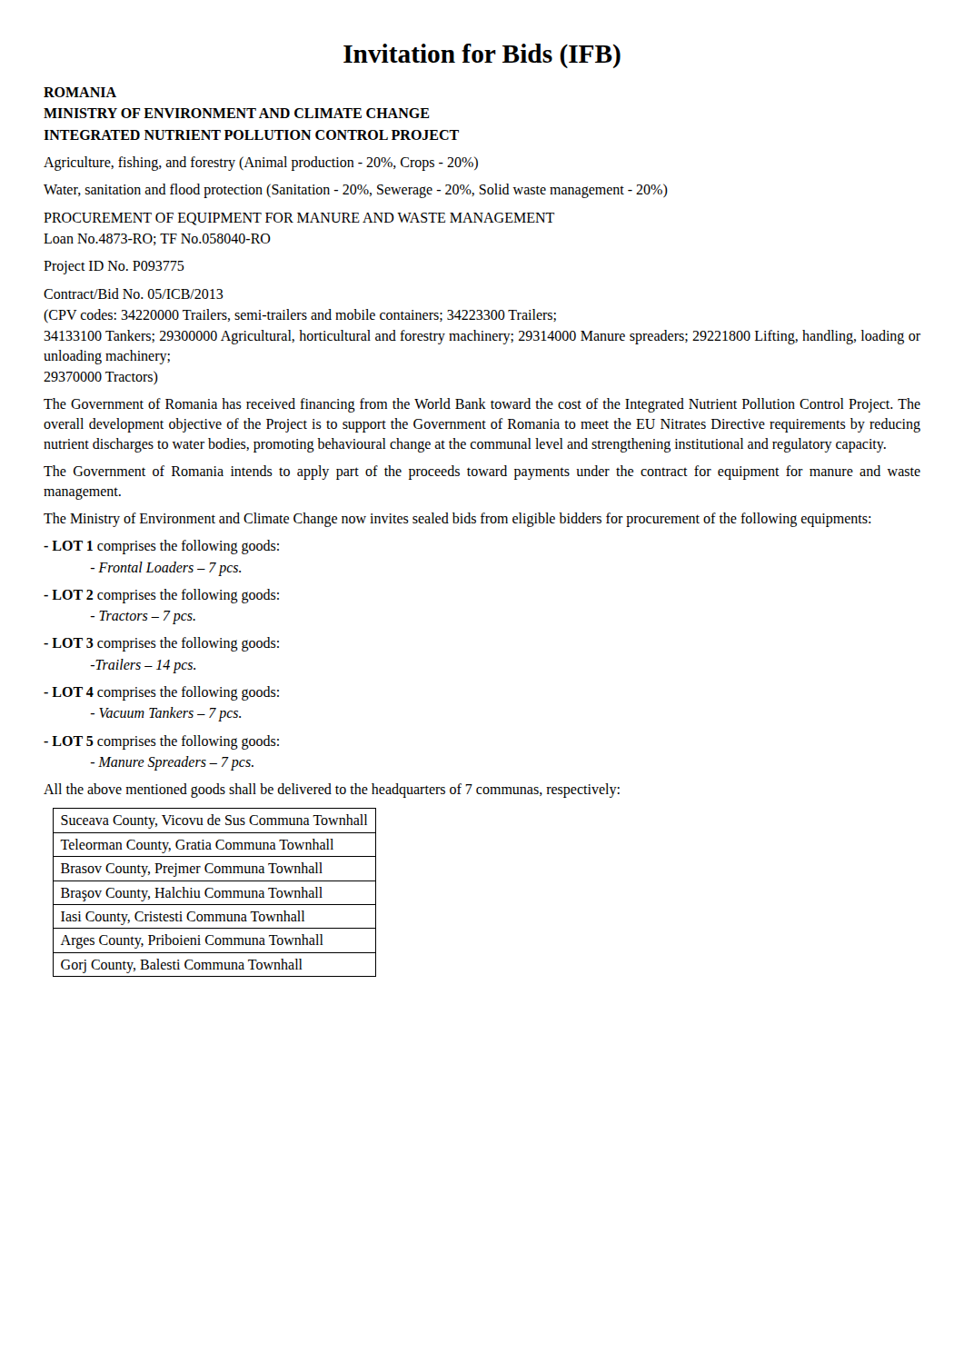Invitation for Bids (IFB)
ROMANIA
MINISTRY OF ENVIRONMENT AND CLIMATE CHANGE
INTEGRATED NUTRIENT POLLUTION CONTROL PROJECT
Agriculture, fishing, and forestry (Animal production - 20%, Crops - 20%)
Water, sanitation and flood protection (Sanitation - 20%, Sewerage - 20%, Solid waste management - 20%)
PROCUREMENT OF EQUIPMENT FOR MANURE AND WASTE MANAGEMENT
Loan No.4873-RO; TF No.058040-RO
Project ID No. P093775
Contract/Bid No. 05/ICB/2013
(CPV codes: 34220000 Trailers, semi-trailers and mobile containers; 34223300 Trailers;
34133100 Tankers; 29300000 Agricultural, horticultural and forestry machinery; 29314000 Manure spreaders; 29221800 Lifting, handling, loading or unloading machinery;
29370000 Tractors)
The Government of Romania has received financing from the World Bank toward the cost of the Integrated Nutrient Pollution Control Project. The overall development objective of the Project is to support the Government of Romania to meet the EU Nitrates Directive requirements by reducing nutrient discharges to water bodies, promoting behavioural change at the communal level and strengthening institutional and regulatory capacity.
The Government of Romania intends to apply part of the proceeds toward payments under the contract for equipment for manure and waste management.
The Ministry of Environment and Climate Change now invites sealed bids from eligible bidders for procurement of the following equipments:
- LOT 1 comprises the following goods:
- Frontal Loaders – 7 pcs.
- LOT 2 comprises the following goods:
- Tractors – 7 pcs.
- LOT 3 comprises the following goods:
-Trailers – 14 pcs.
- LOT 4 comprises the following goods:
- Vacuum Tankers – 7 pcs.
- LOT 5 comprises the following goods:
- Manure Spreaders – 7 pcs.
All the above mentioned goods shall be delivered to the headquarters of 7 communas, respectively:
| Suceava County, Vicovu de Sus Communa Townhall |
| Teleorman County, Gratia Communa Townhall |
| Brasov County, Prejmer Communa Townhall |
| Braşov County, Halchiu Communa Townhall |
| Iasi County, Cristesti Communa Townhall |
| Arges County, Priboieni Communa Townhall |
| Gorj County, Balesti Communa Townhall |